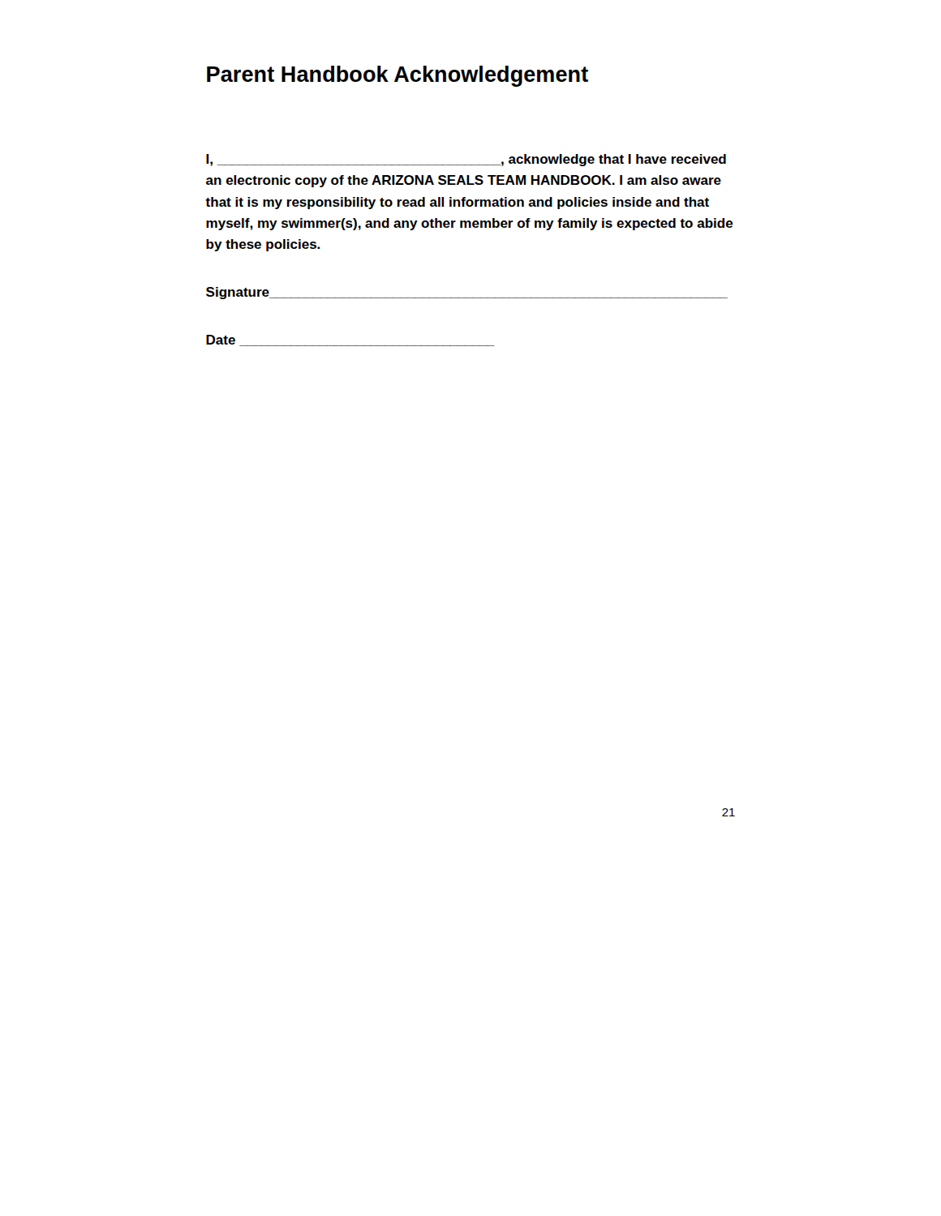Parent Handbook Acknowledgement
I, _______________________________________, acknowledge that I have received an electronic copy of the ARIZONA SEALS TEAM HANDBOOK. I am also aware that it is my responsibility to read all information and policies inside and that myself, my swimmer(s), and any other member of my family is expected to abide by these policies.
Signature_______________________________________________________________
Date ___________________________________
21